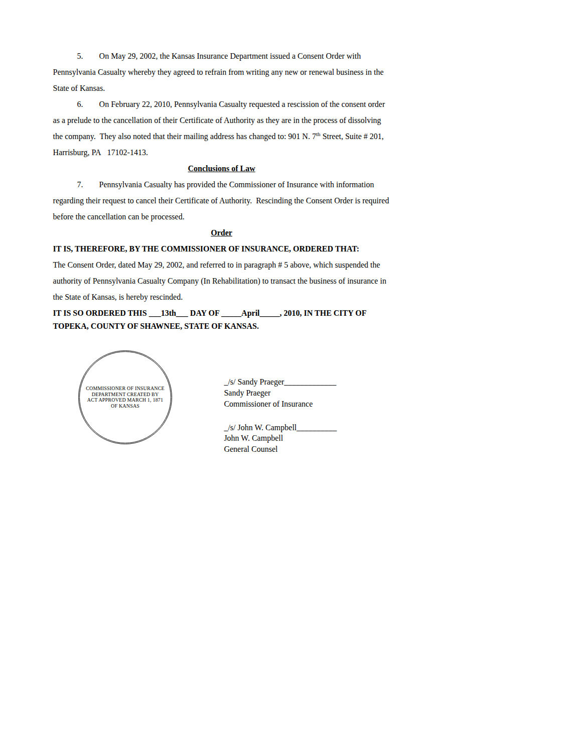5.  On May 29, 2002, the Kansas Insurance Department issued a Consent Order with Pennsylvania Casualty whereby they agreed to refrain from writing any new or renewal business in the State of Kansas.
6.  On February 22, 2010, Pennsylvania Casualty requested a rescission of the consent order as a prelude to the cancellation of their Certificate of Authority as they are in the process of dissolving the company. They also noted that their mailing address has changed to: 901 N. 7th Street, Suite # 201, Harrisburg, PA 17102-1413.
Conclusions of Law
7.  Pennsylvania Casualty has provided the Commissioner of Insurance with information regarding their request to cancel their Certificate of Authority. Rescinding the Consent Order is required before the cancellation can be processed.
Order
IT IS, THEREFORE, BY THE COMMISSIONER OF INSURANCE, ORDERED THAT:
The Consent Order, dated May 29, 2002, and referred to in paragraph # 5 above, which suspended the authority of Pennsylvania Casualty Company (In Rehabilitation) to transact the business of insurance in the State of Kansas, is hereby rescinded.
IT IS SO ORDERED THIS ___13th___ DAY OF _____April_____, 2010, IN THE CITY OF TOPEKA, COUNTY OF SHAWNEE, STATE OF KANSAS.
COMMISSIONER OF INSURANCE
DEPARTMENT CREATED BY
ACT APPROVED MARCH 1, 1871
OF KANSAS
_/s/ Sandy Praeger_____________
Sandy Praeger
Commissioner of Insurance
_/s/ John W. Campbell__________
John W. Campbell
General Counsel